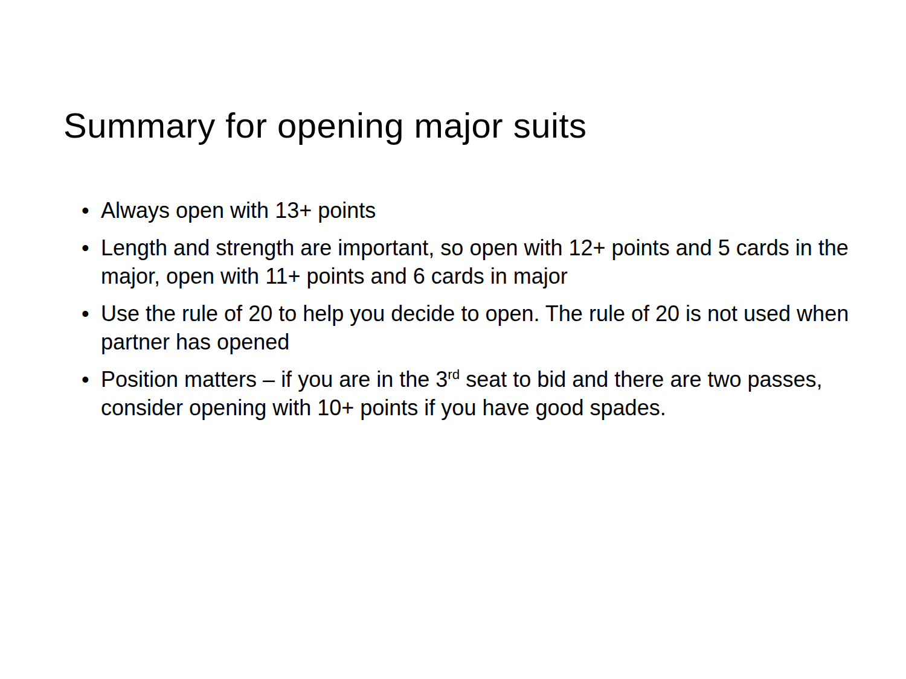Summary for opening major suits
Always open with 13+ points
Length and strength are important, so open with 12+ points and 5 cards in the major, open with 11+ points and 6 cards in major
Use the rule of 20 to help you decide to open. The rule of 20 is not used when partner has opened
Position matters – if you are in the 3rd seat to bid and there are two passes, consider opening with 10+ points if you have good spades.